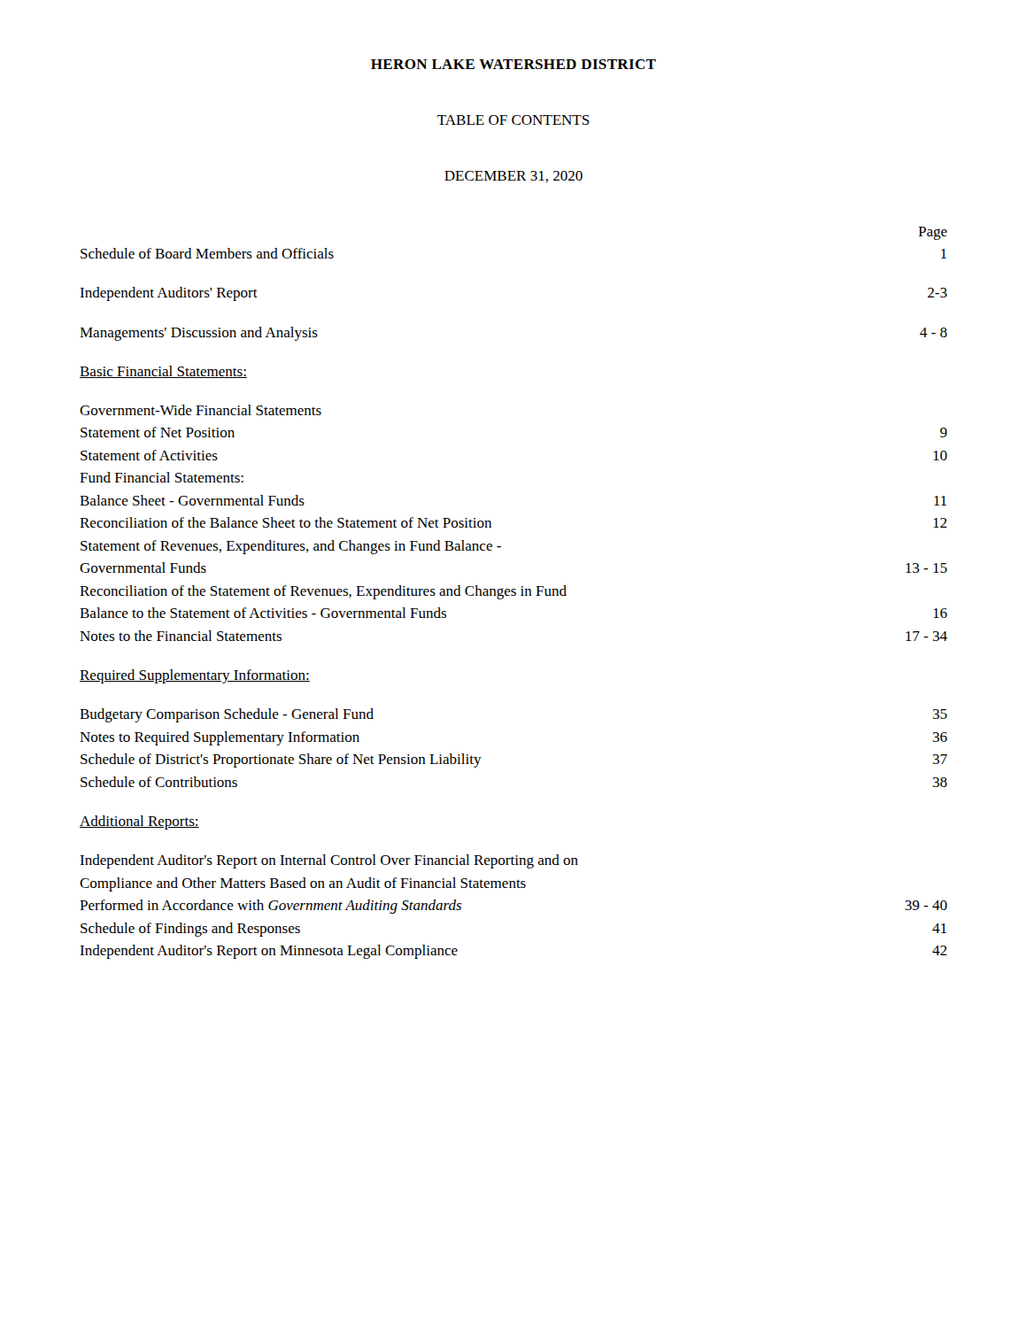HERON LAKE WATERSHED DISTRICT
TABLE OF CONTENTS
DECEMBER 31, 2020
| | Page |
| Schedule of Board Members and Officials | 1 |
| Independent Auditors' Report | 2-3 |
| Managements' Discussion and Analysis | 4 - 8 |
| Basic Financial Statements: | |
| Government-Wide Financial Statements | |
| Statement of Net Position | 9 |
| Statement of Activities | 10 |
| Fund Financial Statements: | |
| Balance Sheet - Governmental Funds | 11 |
| Reconciliation of the Balance Sheet to the Statement of Net Position | 12 |
| Statement of Revenues, Expenditures, and Changes in Fund Balance - | |
| Governmental Funds | 13 - 15 |
| Reconciliation of the Statement of Revenues, Expenditures and Changes in Fund | |
| Balance to the Statement of Activities - Governmental Funds | 16 |
| Notes to the Financial Statements | 17 - 34 |
| Required Supplementary Information: | |
| Budgetary Comparison Schedule - General Fund | 35 |
| Notes to Required Supplementary Information | 36 |
| Schedule of District's Proportionate Share of Net Pension Liability | 37 |
| Schedule of Contributions | 38 |
| Additional Reports: | |
| Independent Auditor's Report on Internal Control Over Financial Reporting and on | |
| Compliance and Other Matters Based on an Audit of Financial Statements | |
| Performed in Accordance with Government Auditing Standards | 39 - 40 |
| Schedule of Findings and Responses | 41 |
| Independent Auditor's Report on Minnesota Legal Compliance | 42 |